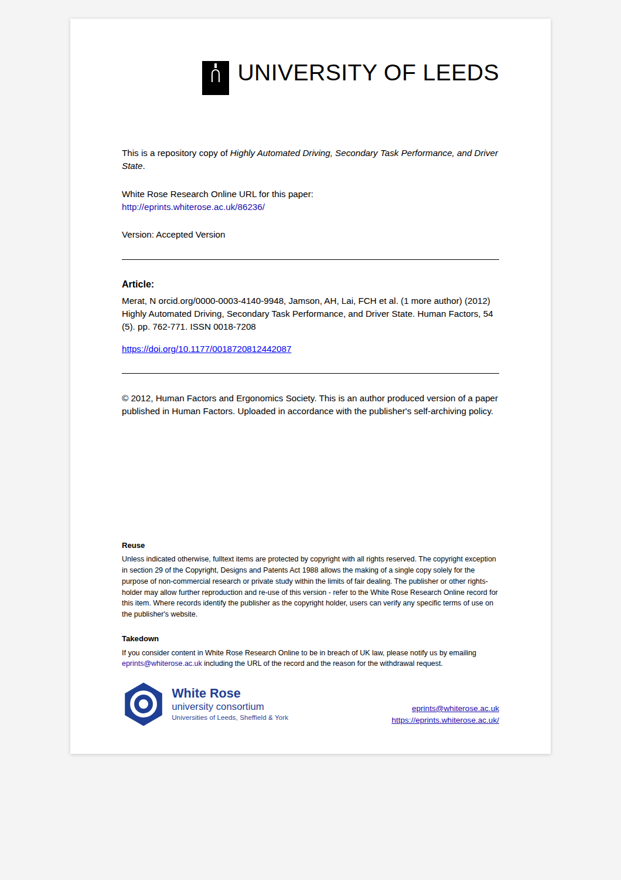UNIVERSITY OF LEEDS
This is a repository copy of Highly Automated Driving, Secondary Task Performance, and Driver State.
White Rose Research Online URL for this paper:
http://eprints.whiterose.ac.uk/86236/
Version: Accepted Version
Article:
Merat, N orcid.org/0000-0003-4140-9948, Jamson, AH, Lai, FCH et al. (1 more author) (2012) Highly Automated Driving, Secondary Task Performance, and Driver State. Human Factors, 54 (5). pp. 762-771. ISSN 0018-7208
https://doi.org/10.1177/0018720812442087
© 2012, Human Factors and Ergonomics Society. This is an author produced version of a paper published in Human Factors. Uploaded in accordance with the publisher's self-archiving policy.
Reuse
Unless indicated otherwise, fulltext items are protected by copyright with all rights reserved. The copyright exception in section 29 of the Copyright, Designs and Patents Act 1988 allows the making of a single copy solely for the purpose of non-commercial research or private study within the limits of fair dealing. The publisher or other rights-holder may allow further reproduction and re-use of this version - refer to the White Rose Research Online record for this item. Where records identify the publisher as the copyright holder, users can verify any specific terms of use on the publisher's website.
Takedown
If you consider content in White Rose Research Online to be in breach of UK law, please notify us by emailing eprints@whiterose.ac.uk including the URL of the record and the reason for the withdrawal request.
White Rose
university consortium
Universities of Leeds, Sheffield & York
eprints@whiterose.ac.uk https://eprints.whiterose.ac.uk/